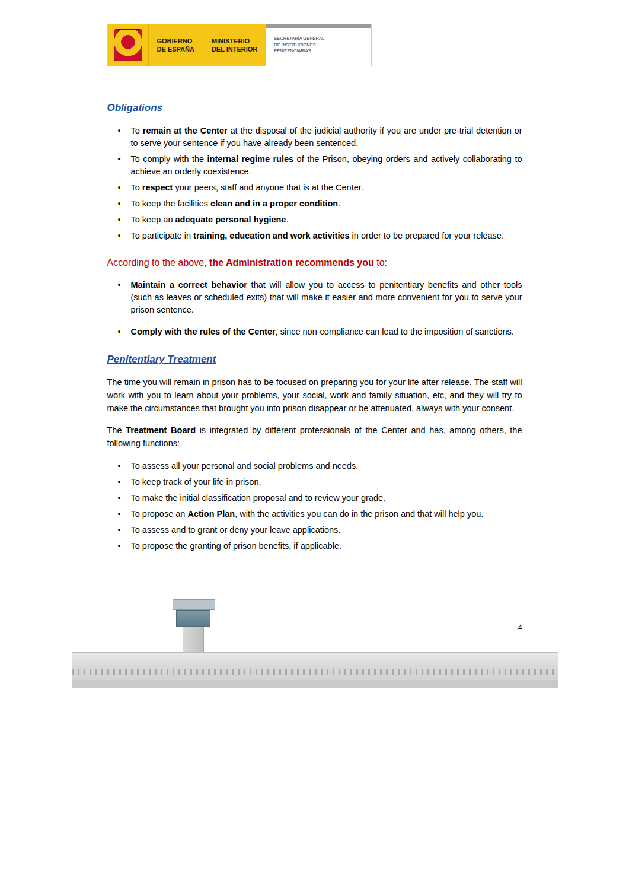GOBIERNO DE ESPAÑA
MINISTERIO DEL INTERIOR
SECRETARÍA GENERAL DE INSTITUCIONES PENITENCIARIAS
Obligations
To remain at the Center at the disposal of the judicial authority if you are under pre-trial detention or to serve your sentence if you have already been sentenced.
To comply with the internal regime rules of the Prison, obeying orders and actively collaborating to achieve an orderly coexistence.
To respect your peers, staff and anyone that is at the Center.
To keep the facilities clean and in a proper condition.
To keep an adequate personal hygiene.
To participate in training, education and work activities in order to be prepared for your release.
According to the above, the Administration recommends you to:
Maintain a correct behavior that will allow you to access to penitentiary benefits and other tools (such as leaves or scheduled exits) that will make it easier and more convenient for you to serve your prison sentence.
Comply with the rules of the Center, since non-compliance can lead to the imposition of sanctions.
Penitentiary Treatment
The time you will remain in prison has to be focused on preparing you for your life after release. The staff will work with you to learn about your problems, your social, work and family situation, etc, and they will try to make the circumstances that brought you into prison disappear or be attenuated, always with your consent.
The Treatment Board is integrated by different professionals of the Center and has, among others, the following functions:
To assess all your personal and social problems and needs.
To keep track of your life in prison.
To make the initial classification proposal and to review your grade.
To propose an Action Plan, with the activities you can do in the prison and that will help you.
To assess and to grant or deny your leave applications.
To propose the granting of prison benefits, if applicable.
4